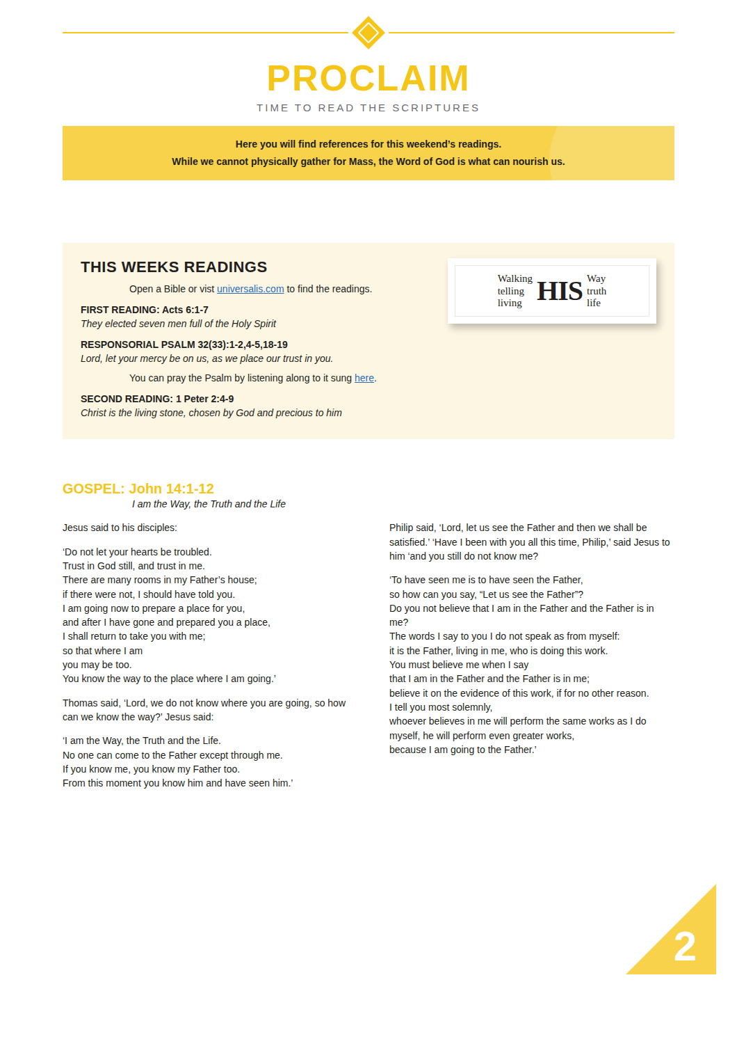PROCLAIM
TIME TO READ THE SCRIPTURES
Here you will find references for this weekend’s readings.
While we cannot physically gather for Mass, the Word of God is what can nourish us.
THIS WEEKS READINGS
Open a Bible or vist universalis.com to find the readings.
FIRST READING: Acts 6:1-7
They elected seven men full of the Holy Spirit
RESPONSORIAL PSALM 32(33):1-2,4-5,18-19
Lord, let your mercy be on us, as we place our trust in you.
You can pray the Psalm by listening along to it sung here.
SECOND READING: 1 Peter 2:4-9
Christ is the living stone, chosen by God and precious to him
Walking
telling
living
HIS
Way
truth
life
GOSPEL: John 14:1-12
I am the Way, the Truth and the Life
Jesus said to his disciples:
‘Do not let your hearts be troubled.
Trust in God still, and trust in me.
There are many rooms in my Father’s house;
if there were not, I should have told you.
I am going now to prepare a place for you,
and after I have gone and prepared you a place,
I shall return to take you with me;
so that where I am
you may be too.
You know the way to the place where I am going.’
Thomas said, ‘Lord, we do not know where you are going, so how can we know the way?’ Jesus said:
‘I am the Way, the Truth and the Life.
No one can come to the Father except through me.
If you know me, you know my Father too.
From this moment you know him and have seen him.’
Philip said, ‘Lord, let us see the Father and then we shall be satisfied.’ ‘Have I been with you all this time, Philip,’ said Jesus to him ‘and you still do not know me?
‘To have seen me is to have seen the Father,
so how can you say, “Let us see the Father”?
Do you not believe that I am in the Father and the Father is in me?
The words I say to you I do not speak as from myself:
it is the Father, living in me, who is doing this work.
You must believe me when I say
that I am in the Father and the Father is in me;
believe it on the evidence of this work, if for no other reason.
I tell you most solemnly,
whoever believes in me will perform the same works as I do myself, he will perform even greater works,
because I am going to the Father.’
2